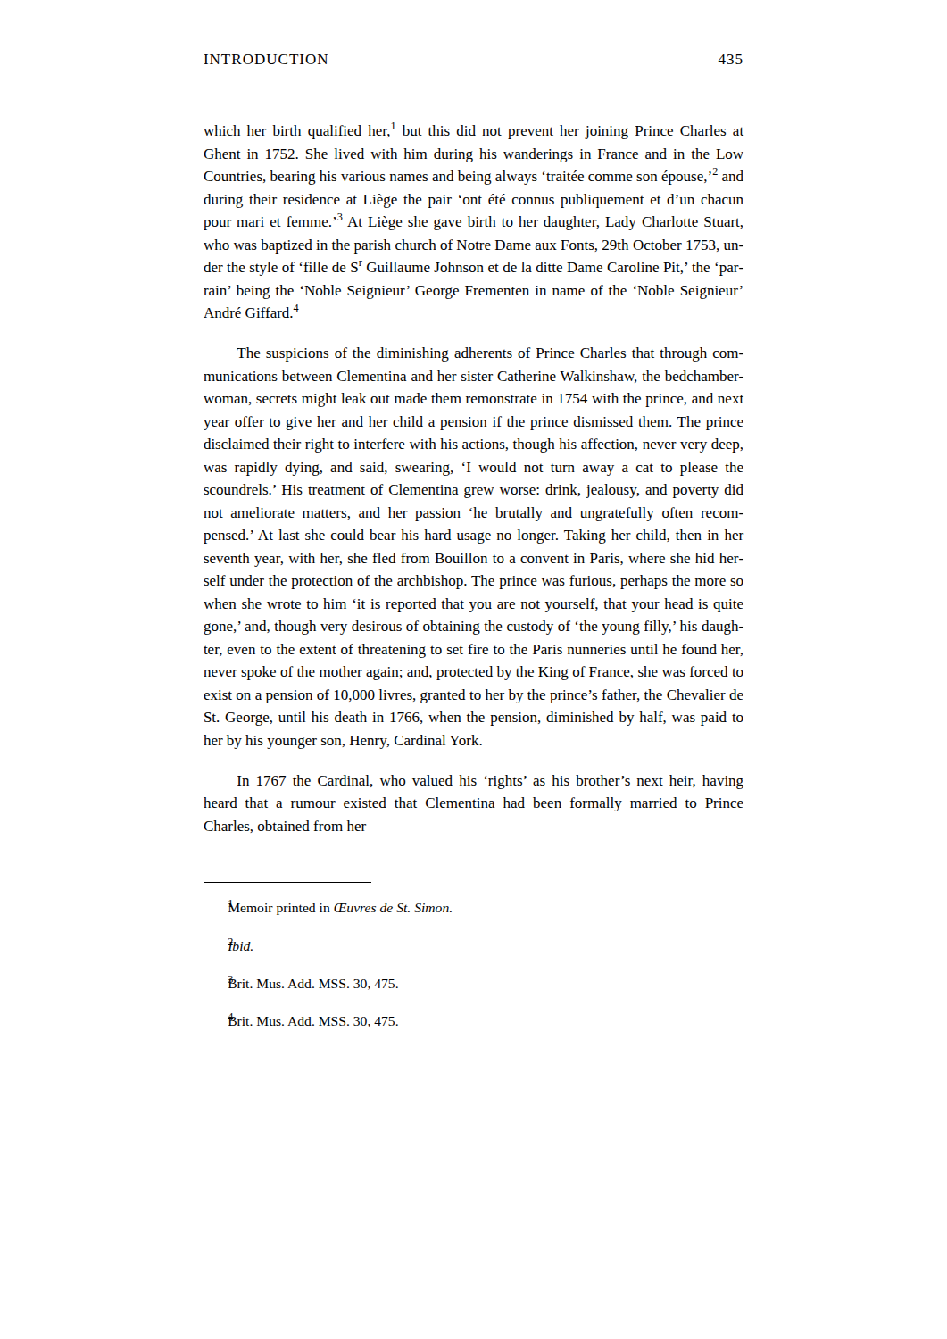INTRODUCTION 435
which her birth qualified her,1 but this did not prevent her joining Prince Charles at Ghent in 1752. She lived with him during his wanderings in France and in the Low Countries, bearing his various names and being always ‘traitée comme son épouse,’2 and during their residence at Liège the pair ‘ont été connus publiquement et d’un chacun pour mari et femme.’3 At Liège she gave birth to her daughter, Lady Charlotte Stuart, who was baptized in the parish church of Notre Dame aux Fonts, 29th October 1753, under the style of ‘fille de Sr Guillaume Johnson et de la ditte Dame Caroline Pit,’ the ‘parrain’ being the ‘Noble Seignieur’ George Frementen in name of the ‘Noble Seignieur’ André Giffard.4
The suspicions of the diminishing adherents of Prince Charles that through communications between Clementina and her sister Catherine Walkinshaw, the bedchamber-woman, secrets might leak out made them remonstrate in 1754 with the prince, and next year offer to give her and her child a pension if the prince dismissed them. The prince disclaimed their right to interfere with his actions, though his affection, never very deep, was rapidly dying, and said, swearing, ‘I would not turn away a cat to please the scoundrels.’ His treatment of Clementina grew worse: drink, jealousy, and poverty did not ameliorate matters, and her passion ‘he brutally and ungratefully often recompensed.’ At last she could bear his hard usage no longer. Taking her child, then in her seventh year, with her, she fled from Bouillon to a convent in Paris, where she hid herself under the protection of the archbishop. The prince was furious, perhaps the more so when she wrote to him ‘it is reported that you are not yourself, that your head is quite gone,’ and, though very desirous of obtaining the custody of ‘the young filly,’ his daughter, even to the extent of threatening to set fire to the Paris nunneries until he found her, never spoke of the mother again; and, protected by the King of France, she was forced to exist on a pension of 10,000 livres, granted to her by the prince’s father, the Chevalier de St. George, until his death in 1766, when the pension, diminished by half, was paid to her by his younger son, Henry, Cardinal York.
In 1767 the Cardinal, who valued his ‘rights’ as his brother’s next heir, having heard that a rumour existed that Clementina had been formally married to Prince Charles, obtained from her
1 Memoir printed in Œuvres de St. Simon.
2 Ibid.
3 Brit. Mus. Add. MSS. 30, 475.
4 Brit. Mus. Add. MSS. 30, 475.